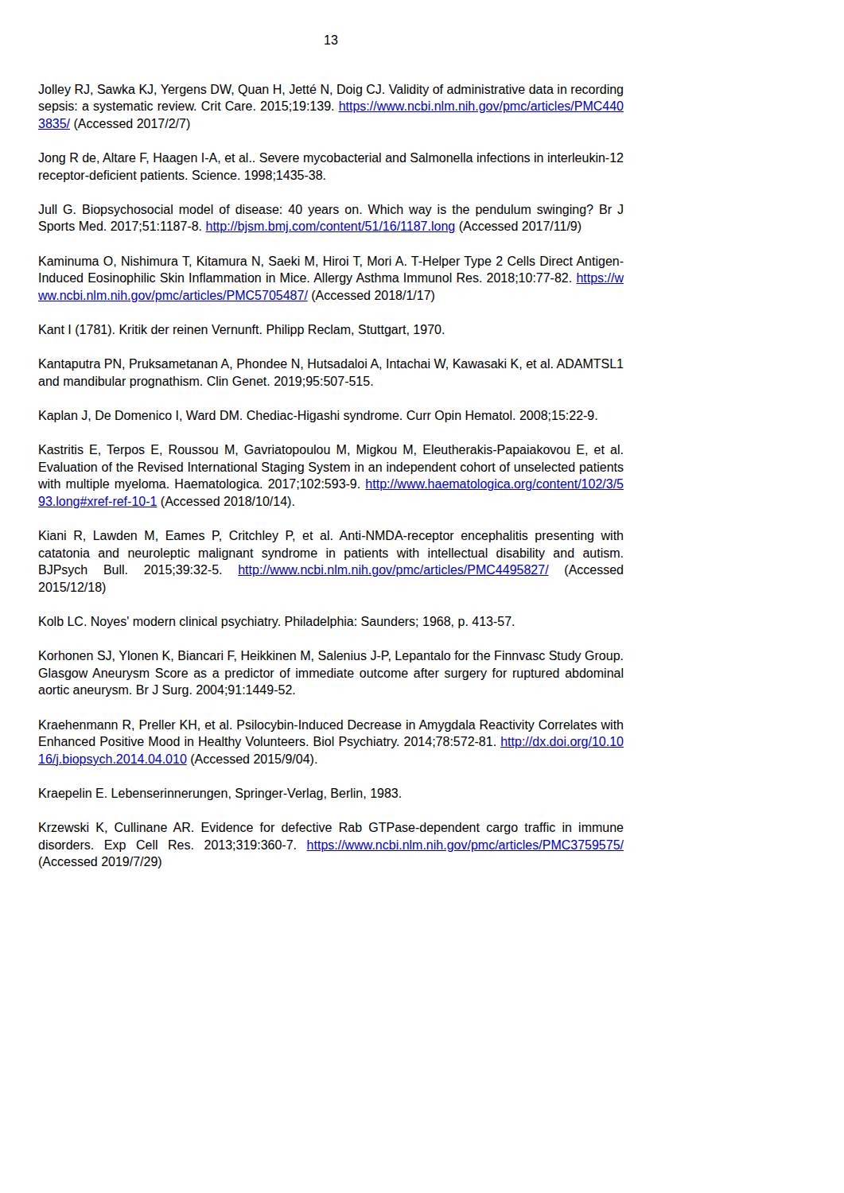13
Jolley RJ, Sawka KJ, Yergens DW, Quan H, Jetté N, Doig CJ. Validity of administrative data in recording sepsis: a systematic review. Crit Care. 2015;19:139. https://www.ncbi.nlm.nih.gov/pmc/articles/PMC4403835/ (Accessed 2017/2/7)
Jong R de, Altare F, Haagen I-A, et al.. Severe mycobacterial and Salmonella infections in interleukin-12 receptor-deficient patients. Science. 1998;1435-38.
Jull G. Biopsychosocial model of disease: 40 years on. Which way is the pendulum swinging? Br J Sports Med. 2017;51:1187-8. http://bjsm.bmj.com/content/51/16/1187.long (Accessed 2017/11/9)
Kaminuma O, Nishimura T, Kitamura N, Saeki M, Hiroi T, Mori A. T-Helper Type 2 Cells Direct Antigen-Induced Eosinophilic Skin Inflammation in Mice. Allergy Asthma Immunol Res. 2018;10:77-82. https://www.ncbi.nlm.nih.gov/pmc/articles/PMC5705487/ (Accessed 2018/1/17)
Kant I (1781). Kritik der reinen Vernunft. Philipp Reclam, Stuttgart, 1970.
Kantaputra PN, Pruksametanan A, Phondee N, Hutsadaloi A, Intachai W, Kawasaki K, et al. ADAMTSL1 and mandibular prognathism. Clin Genet. 2019;95:507-515.
Kaplan J, De Domenico I, Ward DM. Chediac-Higashi syndrome. Curr Opin Hematol. 2008;15:22-9.
Kastritis E, Terpos E, Roussou M, Gavriatopoulou M, Migkou M, Eleutherakis-Papaiakovou E, et al. Evaluation of the Revised International Staging System in an independent cohort of unselected patients with multiple myeloma. Haematologica. 2017;102:593-9. http://www.haematologica.org/content/102/3/593.long#xref-ref-10-1 (Accessed 2018/10/14).
Kiani R, Lawden M, Eames P, Critchley P, et al. Anti-NMDA-receptor encephalitis presenting with catatonia and neuroleptic malignant syndrome in patients with intellectual disability and autism. BJPsych Bull. 2015;39:32-5. http://www.ncbi.nlm.nih.gov/pmc/articles/PMC4495827/ (Accessed 2015/12/18)
Kolb LC. Noyes' modern clinical psychiatry. Philadelphia: Saunders; 1968, p. 413-57.
Korhonen SJ, Ylonen K, Biancari F, Heikkinen M, Salenius J-P, Lepantalo for the Finnvasc Study Group. Glasgow Aneurysm Score as a predictor of immediate outcome after surgery for ruptured abdominal aortic aneurysm. Br J Surg. 2004;91:1449-52.
Kraehenmann R, Preller KH, et al. Psilocybin-Induced Decrease in Amygdala Reactivity Correlates with Enhanced Positive Mood in Healthy Volunteers. Biol Psychiatry. 2014;78:572-81. http://dx.doi.org/10.1016/j.biopsych.2014.04.010 (Accessed 2015/9/04).
Kraepelin E. Lebenserinnerungen, Springer-Verlag, Berlin, 1983.
Krzewski K, Cullinane AR. Evidence for defective Rab GTPase-dependent cargo traffic in immune disorders. Exp Cell Res. 2013;319:360-7. https://www.ncbi.nlm.nih.gov/pmc/articles/PMC3759575/ (Accessed 2019/7/29)